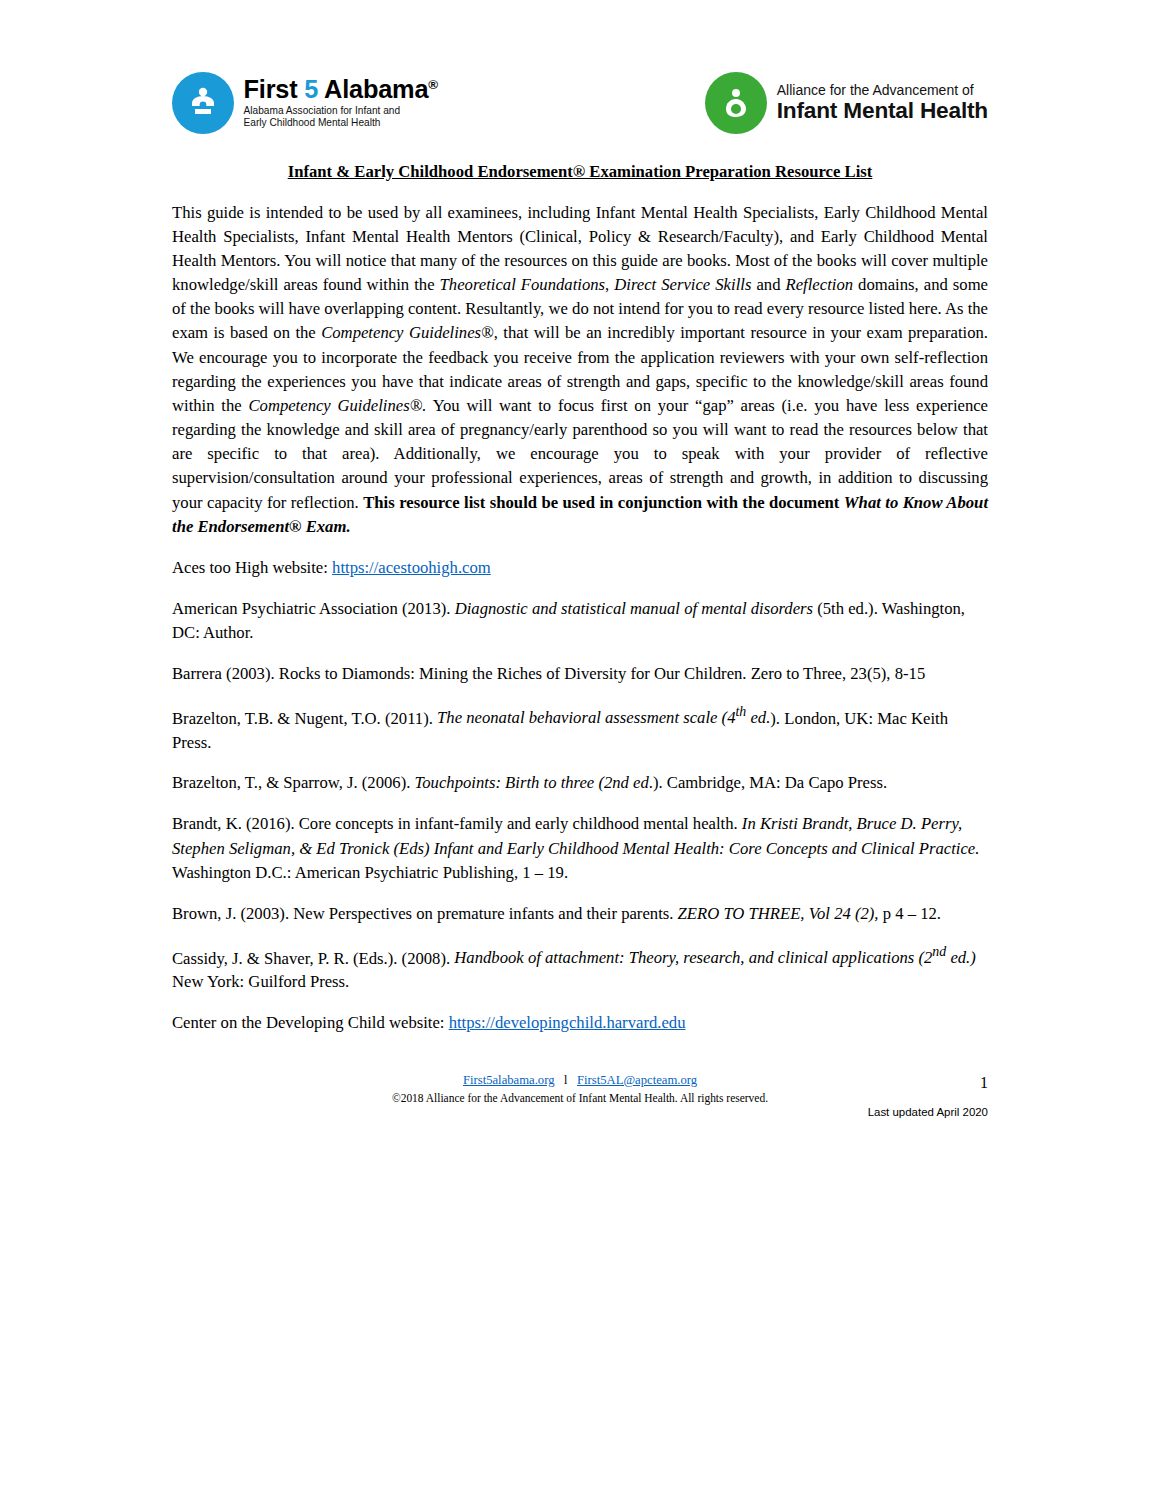First 5 Alabama®
Alabama Association for Infant and
Early Childhood Mental Health
Alliance for the Advancement of
Infant Mental Health
Infant & Early Childhood Endorsement® Examination Preparation Resource List
This guide is intended to be used by all examinees, including Infant Mental Health Specialists, Early Childhood Mental Health Specialists, Infant Mental Health Mentors (Clinical, Policy & Research/Faculty), and Early Childhood Mental Health Mentors. You will notice that many of the resources on this guide are books. Most of the books will cover multiple knowledge/skill areas found within the Theoretical Foundations, Direct Service Skills and Reflection domains, and some of the books will have overlapping content. Resultantly, we do not intend for you to read every resource listed here. As the exam is based on the Competency Guidelines®, that will be an incredibly important resource in your exam preparation. We encourage you to incorporate the feedback you receive from the application reviewers with your own self-reflection regarding the experiences you have that indicate areas of strength and gaps, specific to the knowledge/skill areas found within the Competency Guidelines®. You will want to focus first on your “gap” areas (i.e. you have less experience regarding the knowledge and skill area of pregnancy/early parenthood so you will want to read the resources below that are specific to that area). Additionally, we encourage you to speak with your provider of reflective supervision/consultation around your professional experiences, areas of strength and growth, in addition to discussing your capacity for reflection. This resource list should be used in conjunction with the document What to Know About the Endorsement® Exam.
Aces too High website: https://acestoohigh.com
American Psychiatric Association (2013). Diagnostic and statistical manual of mental disorders (5th ed.). Washington, DC: Author.
Barrera (2003). Rocks to Diamonds: Mining the Riches of Diversity for Our Children. Zero to Three, 23(5), 8-15
Brazelton, T.B. & Nugent, T.O. (2011). The neonatal behavioral assessment scale (4th ed.). London, UK: Mac Keith Press.
Brazelton, T., & Sparrow, J. (2006). Touchpoints: Birth to three (2nd ed.). Cambridge, MA: Da Capo Press.
Brandt, K. (2016). Core concepts in infant-family and early childhood mental health. In Kristi Brandt, Bruce D. Perry, Stephen Seligman, & Ed Tronick (Eds) Infant and Early Childhood Mental Health: Core Concepts and Clinical Practice. Washington D.C.: American Psychiatric Publishing, 1 – 19.
Brown, J. (2003). New Perspectives on premature infants and their parents. ZERO TO THREE, Vol 24 (2), p 4 – 12.
Cassidy, J. & Shaver, P. R. (Eds.). (2008). Handbook of attachment: Theory, research, and clinical applications (2nd ed.) New York: Guilford Press.
Center on the Developing Child website: https://developingchild.harvard.edu
First5alabama.org lFirst5AL@apcteam.org
©2018 Alliance for the Advancement of Infant Mental Health. All rights reserved.
1
Last updated April 2020